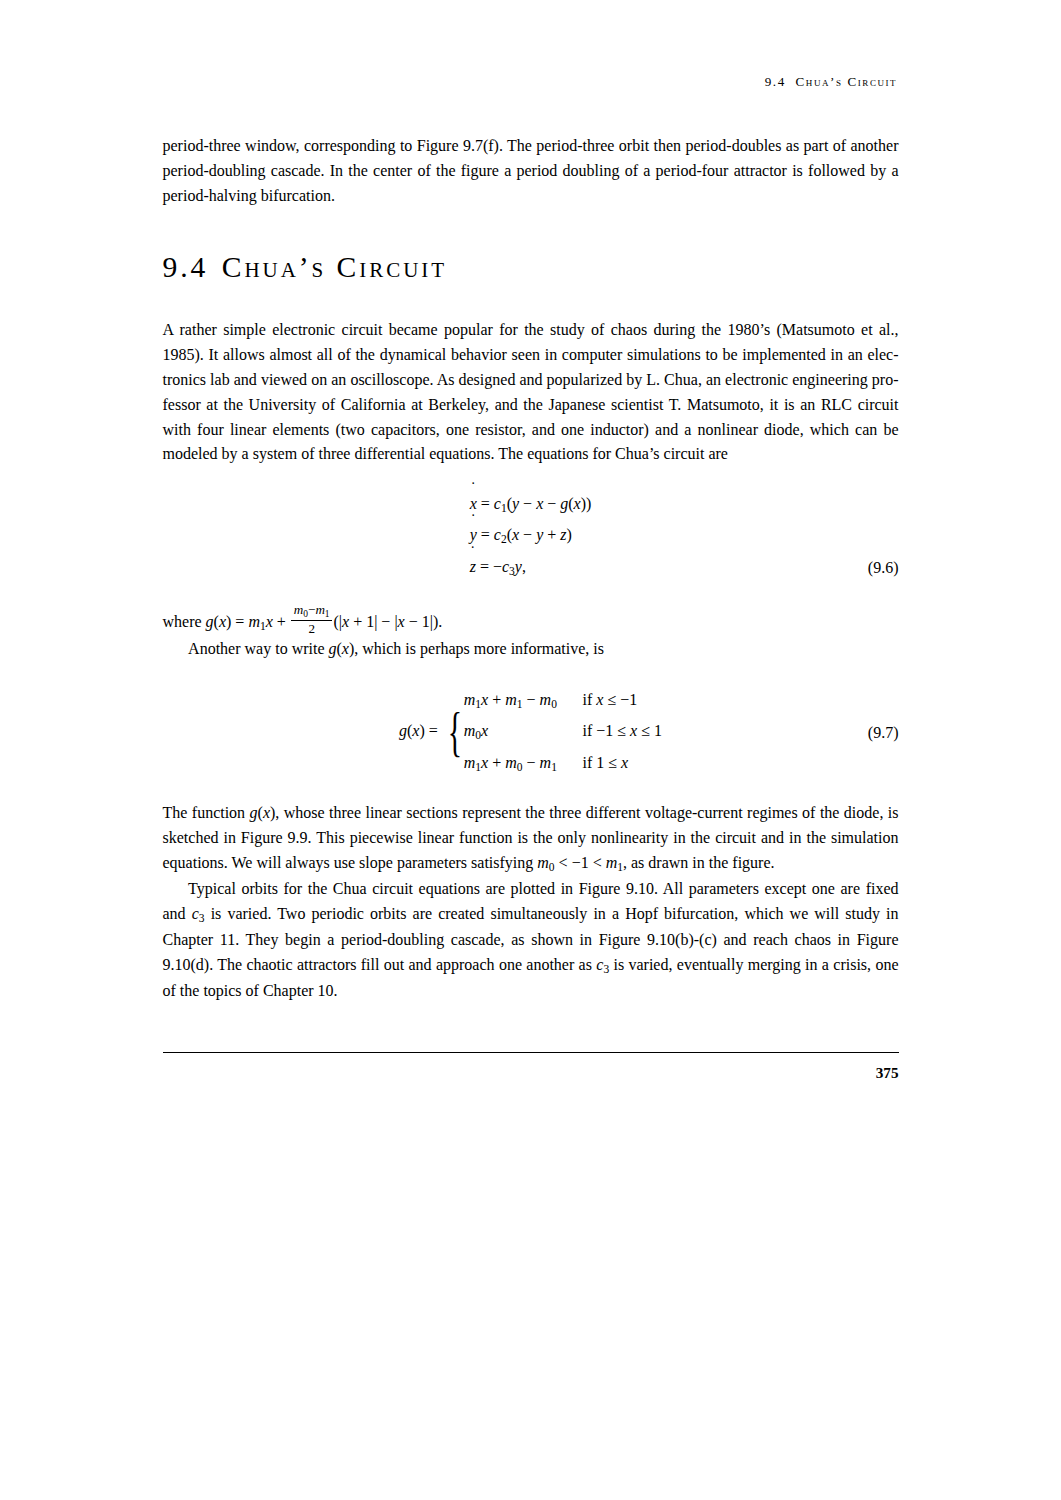9.4 Chua’s Circuit
period-three window, corresponding to Figure 9.7(f). The period-three orbit then period-doubles as part of another period-doubling cascade. In the center of the figure a period doubling of a period-four attractor is followed by a period-halving bifurcation.
9.4 Chua’s Circuit
A rather simple electronic circuit became popular for the study of chaos during the 1980’s (Matsumoto et al., 1985). It allows almost all of the dynamical behavior seen in computer simulations to be implemented in an electronics lab and viewed on an oscilloscope. As designed and popularized by L. Chua, an electronic engineering professor at the University of California at Berkeley, and the Japanese scientist T. Matsumoto, it is an RLC circuit with four linear elements (two capacitors, one resistor, and one inductor) and a nonlinear diode, which can be modeled by a system of three differential equations. The equations for Chua’s circuit are
x = c1(y − x − g(x))
y = c2(x − y + z)
z = −c3y,
(9.6)
where g(x) = m1x + m0−m12(|x + 1| − |x − 1|).
Another way to write g(x), which is perhaps more informative, is
g(x) = {m1x + m1 − m0 if x ≤ −1 m0x if −1 ≤ x ≤ 1 m1x + m0 − m1 if 1 ≤ x
(9.7)
The function g(x), whose three linear sections represent the three different voltage-current regimes of the diode, is sketched in Figure 9.9. This piecewise linear function is the only nonlinearity in the circuit and in the simulation equations. We will always use slope parameters satisfying m0 < −1 < m1, as drawn in the figure.
Typical orbits for the Chua circuit equations are plotted in Figure 9.10. All parameters except one are fixed and c3 is varied. Two periodic orbits are created simultaneously in a Hopf bifurcation, which we will study in Chapter 11. They begin a period-doubling cascade, as shown in Figure 9.10(b)-(c) and reach chaos in Figure 9.10(d). The chaotic attractors fill out and approach one another as c3 is varied, eventually merging in a crisis, one of the topics of Chapter 10.
375